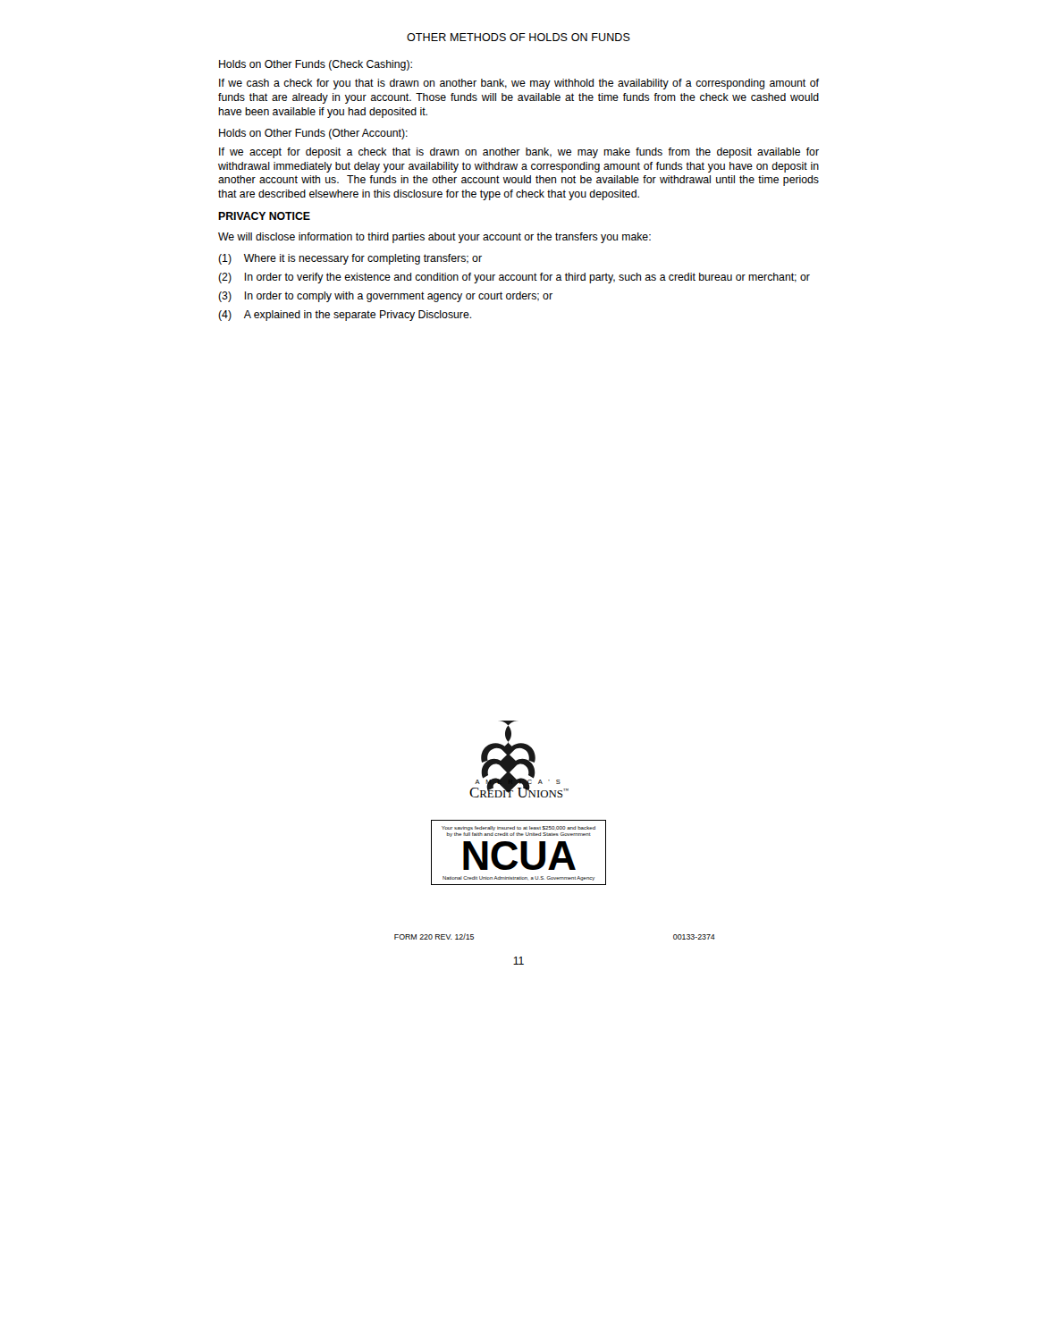OTHER METHODS OF HOLDS ON FUNDS
Holds on Other Funds (Check Cashing):
If we cash a check for you that is drawn on another bank, we may withhold the availability of a corresponding amount of funds that are already in your account. Those funds will be available at the time funds from the check we cashed would have been available if you had deposited it.
Holds on Other Funds (Other Account):
If we accept for deposit a check that is drawn on another bank, we may make funds from the deposit available for withdrawal immediately but delay your availability to withdraw a corresponding amount of funds that you have on deposit in another account with us. The funds in the other account would then not be available for withdrawal until the time periods that are described elsewhere in this disclosure for the type of check that you deposited.
PRIVACY NOTICE
We will disclose information to third parties about your account or the transfers you make:
(1) Where it is necessary for completing transfers; or
(2) In order to verify the existence and condition of your account for a third party, such as a credit bureau or merchant; or
(3) In order to comply with a government agency or court orders; or
(4) A explained in the separate Privacy Disclosure.
A M E R I C A ' S CREDIT UNIONS™
Your savings federally insured to at least $250,000 and backed
by the full faith and credit of the United States Government
NCUA
National Credit Union Administration, a U.S. Government Agency
FORM 220 REV. 12/15 00133-2374
11